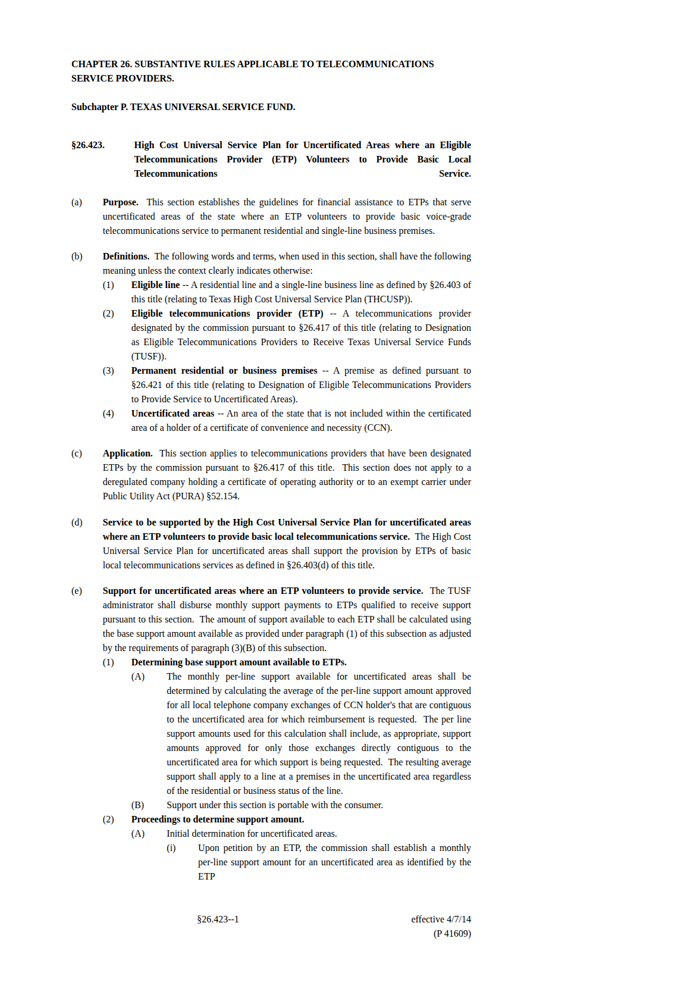CHAPTER 26. SUBSTANTIVE RULES APPLICABLE TO TELECOMMUNICATIONS SERVICE PROVIDERS.
Subchapter P. TEXAS UNIVERSAL SERVICE FUND.
§26.423.
High Cost Universal Service Plan for Uncertificated Areas where an Eligible Telecommunications Provider (ETP) Volunteers to Provide Basic Local Telecommunications Service.
(a)
Purpose. This section establishes the guidelines for financial assistance to ETPs that serve uncertificated areas of the state where an ETP volunteers to provide basic voice-grade telecommunications service to permanent residential and single-line business premises.
(b)
Definitions. The following words and terms, when used in this section, shall have the following meaning unless the context clearly indicates otherwise:
(1)
Eligible line -- A residential line and a single-line business line as defined by §26.403 of this title (relating to Texas High Cost Universal Service Plan (THCUSP)).
(2)
Eligible telecommunications provider (ETP) -- A telecommunications provider designated by the commission pursuant to §26.417 of this title (relating to Designation as Eligible Telecommunications Providers to Receive Texas Universal Service Funds (TUSF)).
(3)
Permanent residential or business premises -- A premise as defined pursuant to §26.421 of this title (relating to Designation of Eligible Telecommunications Providers to Provide Service to Uncertificated Areas).
(4)
Uncertificated areas -- An area of the state that is not included within the certificated area of a holder of a certificate of convenience and necessity (CCN).
(c)
Application. This section applies to telecommunications providers that have been designated ETPs by the commission pursuant to §26.417 of this title. This section does not apply to a deregulated company holding a certificate of operating authority or to an exempt carrier under Public Utility Act (PURA) §52.154.
(d)
Service to be supported by the High Cost Universal Service Plan for uncertificated areas where an ETP volunteers to provide basic local telecommunications service. The High Cost Universal Service Plan for uncertificated areas shall support the provision by ETPs of basic local telecommunications services as defined in §26.403(d) of this title.
(e)
Support for uncertificated areas where an ETP volunteers to provide service. The TUSF administrator shall disburse monthly support payments to ETPs qualified to receive support pursuant to this section. The amount of support available to each ETP shall be calculated using the base support amount available as provided under paragraph (1) of this subsection as adjusted by the requirements of paragraph (3)(B) of this subsection.
(1)
Determining base support amount available to ETPs.
(A)
The monthly per-line support available for uncertificated areas shall be determined by calculating the average of the per-line support amount approved for all local telephone company exchanges of CCN holder's that are contiguous to the uncertificated area for which reimbursement is requested. The per line support amounts used for this calculation shall include, as appropriate, support amounts approved for only those exchanges directly contiguous to the uncertificated area for which support is being requested. The resulting average support shall apply to a line at a premises in the uncertificated area regardless of the residential or business status of the line.
(B)
Support under this section is portable with the consumer.
(2)
Proceedings to determine support amount.
(A)
Initial determination for uncertificated areas.
(i)
Upon petition by an ETP, the commission shall establish a monthly per-line support amount for an uncertificated area as identified by the ETP
§26.423--1
effective 4/7/14
(P 41609)